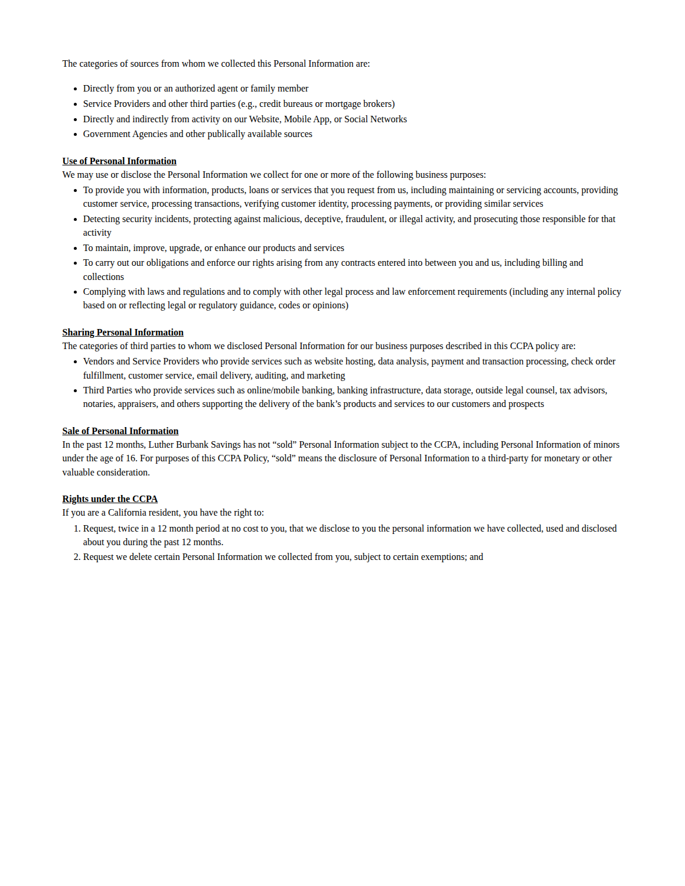The categories of sources from whom we collected this Personal Information are:
Directly from you or an authorized agent or family member
Service Providers and other third parties (e.g., credit bureaus or mortgage brokers)
Directly and indirectly from activity on our Website, Mobile App, or Social Networks
Government Agencies and other publically available sources
Use of Personal Information
We may use or disclose the Personal Information we collect for one or more of the following business purposes:
To provide you with information, products, loans or services that you request from us, including maintaining or servicing accounts, providing customer service, processing transactions, verifying customer identity, processing payments, or providing similar services
Detecting security incidents, protecting against malicious, deceptive, fraudulent, or illegal activity, and prosecuting those responsible for that activity
To maintain, improve, upgrade, or enhance our products and services
To carry out our obligations and enforce our rights arising from any contracts entered into between you and us, including billing and collections
Complying with laws and regulations and to comply with other legal process and law enforcement requirements (including any internal policy based on or reflecting legal or regulatory guidance, codes or opinions)
Sharing Personal Information
The categories of third parties to whom we disclosed Personal Information for our business purposes described in this CCPA policy are:
Vendors and Service Providers who provide services such as website hosting, data analysis, payment and transaction processing, check order fulfillment, customer service, email delivery, auditing, and marketing
Third Parties who provide services such as online/mobile banking, banking infrastructure, data storage, outside legal counsel, tax advisors, notaries, appraisers, and others supporting the delivery of the bank’s products and services to our customers and prospects
Sale of Personal Information
In the past 12 months, Luther Burbank Savings has not “sold” Personal Information subject to the CCPA, including Personal Information of minors under the age of 16. For purposes of this CCPA Policy, “sold” means the disclosure of Personal Information to a third-party for monetary or other valuable consideration.
Rights under the CCPA
If you are a California resident, you have the right to:
Request, twice in a 12 month period at no cost to you, that we disclose to you the personal information we have collected, used and disclosed about you during the past 12 months.
Request we delete certain Personal Information we collected from you, subject to certain exemptions; and